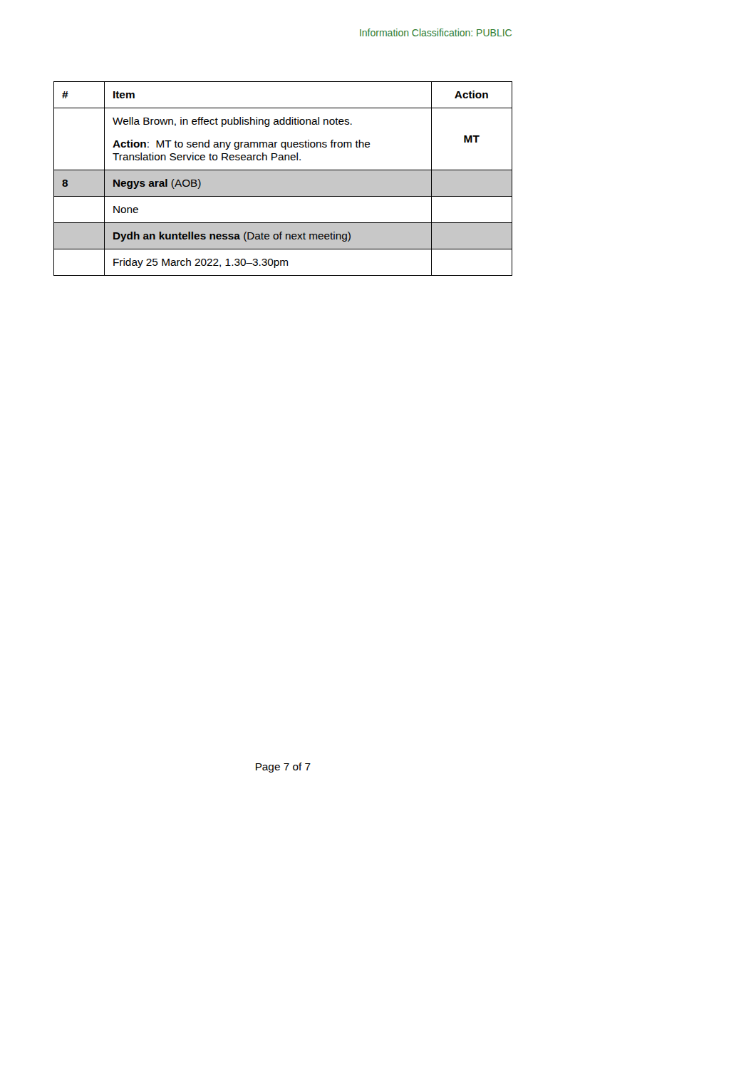Information Classification: PUBLIC
| # | Item | Action |
| --- | --- | --- |
| | Wella Brown, in effect publishing additional notes. Action : MT to send any grammar questions from the Translation Service to Research Panel. | MT |
| 8 | Negys aral (AOB) | |
| | None | |
| | Dydh an kuntelles nessa (Date of next meeting) | |
| | Friday 25 March 2022, 1.30–3.30pm | |
Page 7 of 7